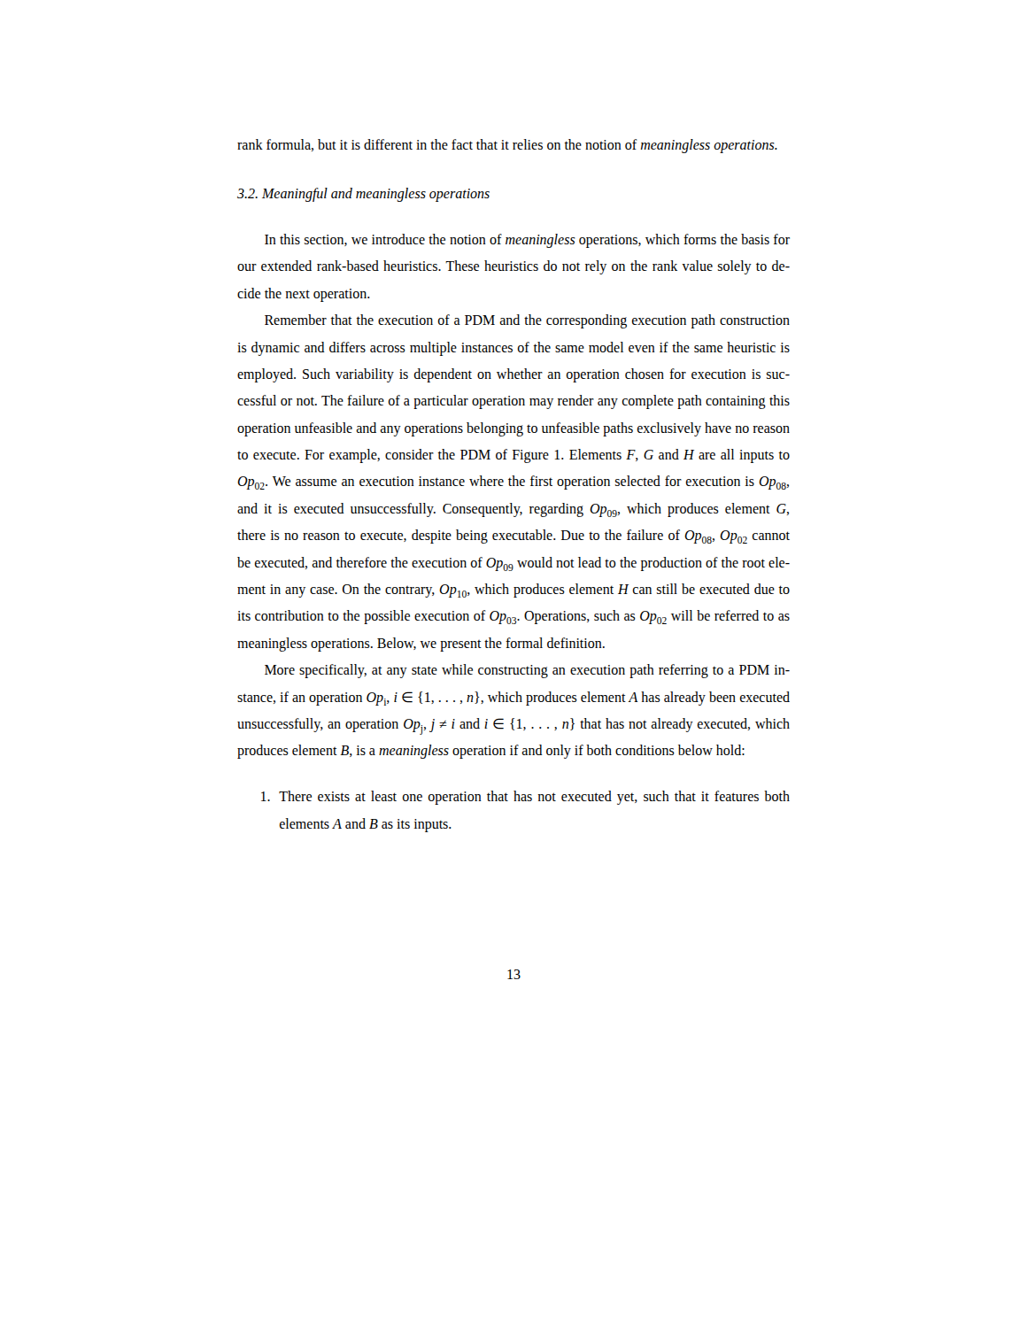rank formula, but it is different in the fact that it relies on the notion of meaningless operations.
3.2. Meaningful and meaningless operations
In this section, we introduce the notion of meaningless operations, which forms the basis for our extended rank-based heuristics. These heuristics do not rely on the rank value solely to decide the next operation.
Remember that the execution of a PDM and the corresponding execution path construction is dynamic and differs across multiple instances of the same model even if the same heuristic is employed. Such variability is dependent on whether an operation chosen for execution is successful or not. The failure of a particular operation may render any complete path containing this operation unfeasible and any operations belonging to unfeasible paths exclusively have no reason to execute. For example, consider the PDM of Figure 1. Elements F, G and H are all inputs to Op02. We assume an execution instance where the first operation selected for execution is Op08, and it is executed unsuccessfully. Consequently, regarding Op09, which produces element G, there is no reason to execute, despite being executable. Due to the failure of Op08, Op02 cannot be executed, and therefore the execution of Op09 would not lead to the production of the root element in any case. On the contrary, Op10, which produces element H can still be executed due to its contribution to the possible execution of Op03. Operations, such as Op02 will be referred to as meaningless operations. Below, we present the formal definition.
More specifically, at any state while constructing an execution path referring to a PDM instance, if an operation Opi, i ∈ {1, . . . , n}, which produces element A has already been executed unsuccessfully, an operation Opj, j ≠ i and i ∈ {1, . . . , n} that has not already executed, which produces element B, is a meaningless operation if and only if both conditions below hold:
There exists at least one operation that has not executed yet, such that it features both elements A and B as its inputs.
13